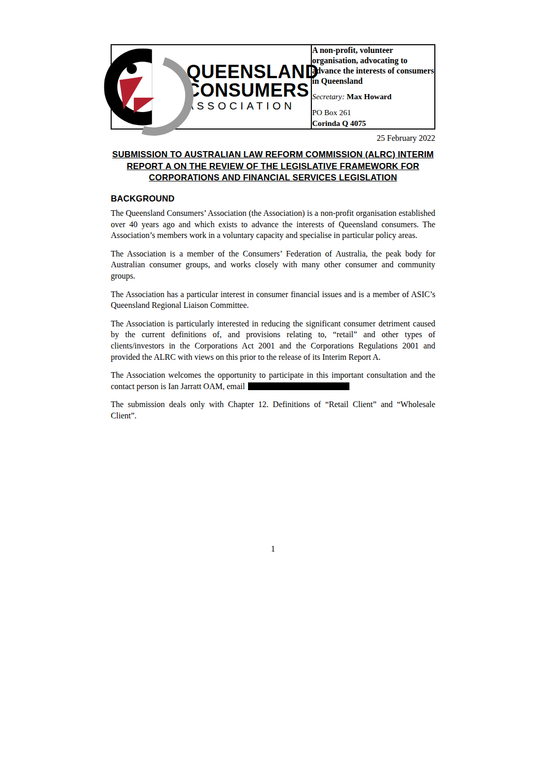| QUEENSLAND CONSUMERS ASSOCIATION | A non-profit, volunteer organisation, advocating to advance the interests of consumers in Queensland Secretary: Max Howard PO Box 261 Corinda Q 4075 |
25 February 2022
Submission to Australian Law Reform Commission (ALRC) Interim Report A on the Review of the Legislative Framework for Corporations and Financial Services Legislation
BACKGROUND
The Queensland Consumers’ Association (the Association) is a non-profit organisation established over 40 years ago and which exists to advance the interests of Queensland consumers. The Association’s members work in a voluntary capacity and specialise in particular policy areas.
The Association is a member of the Consumers’ Federation of Australia, the peak body for Australian consumer groups, and works closely with many other consumer and community groups.
The Association has a particular interest in consumer financial issues and is a member of ASIC’s Queensland Regional Liaison Committee.
The Association is particularly interested in reducing the significant consumer detriment caused by the current definitions of, and provisions relating to, “retail” and other types of clients/investors in the Corporations Act 2001 and the Corporations Regulations 2001 and provided the ALRC with views on this prior to the release of its Interim Report A.
The Association welcomes the opportunity to participate in this important consultation and the contact person is Ian Jarratt OAM, email
The submission deals only with Chapter 12. Definitions of “Retail Client” and “Wholesale Client”.
1